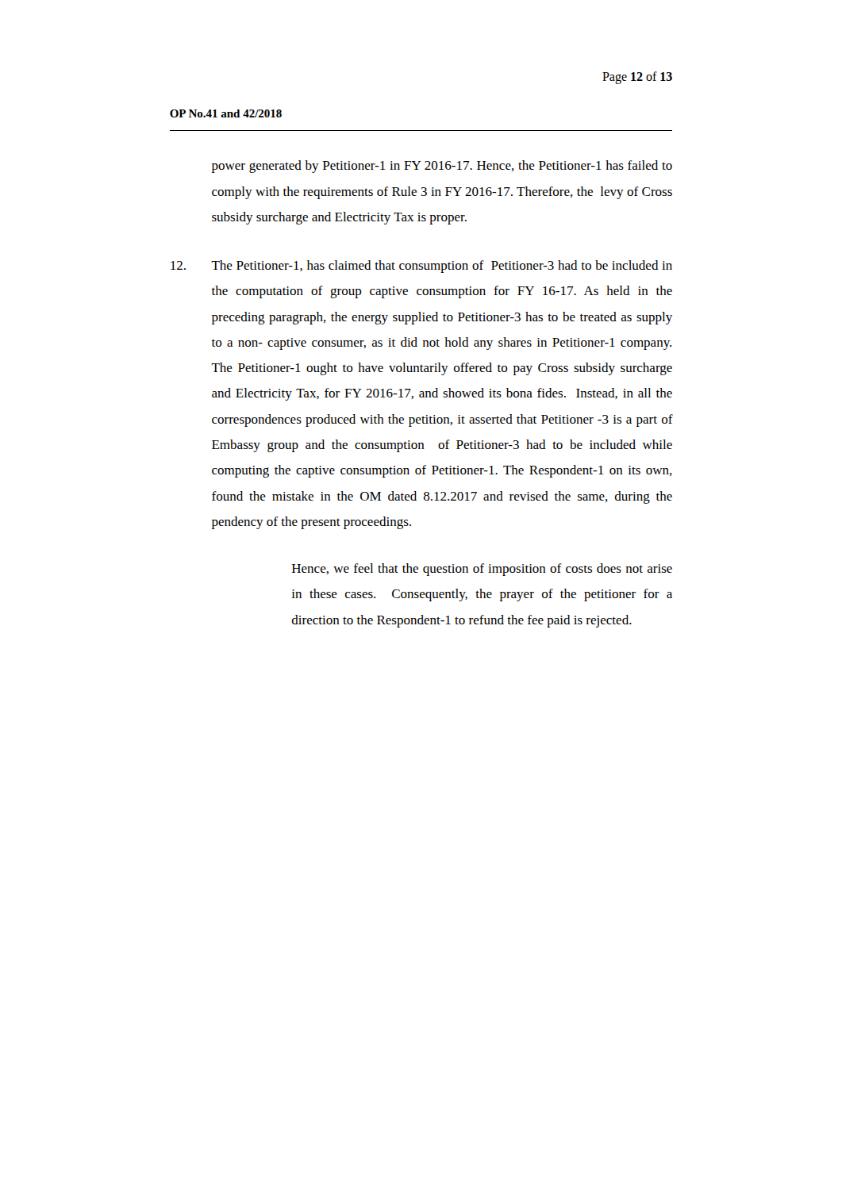Page 12 of 13
OP No.41 and 42/2018
power generated by Petitioner-1 in FY 2016-17. Hence, the Petitioner-1 has failed to comply with the requirements of Rule 3 in FY 2016-17. Therefore, the levy of Cross subsidy surcharge and Electricity Tax is proper.
12. The Petitioner-1, has claimed that consumption of Petitioner-3 had to be included in the computation of group captive consumption for FY 16-17. As held in the preceding paragraph, the energy supplied to Petitioner-3 has to be treated as supply to a non- captive consumer, as it did not hold any shares in Petitioner-1 company. The Petitioner-1 ought to have voluntarily offered to pay Cross subsidy surcharge and Electricity Tax, for FY 2016-17, and showed its bona fides. Instead, in all the correspondences produced with the petition, it asserted that Petitioner -3 is a part of Embassy group and the consumption of Petitioner-3 had to be included while computing the captive consumption of Petitioner-1. The Respondent-1 on its own, found the mistake in the OM dated 8.12.2017 and revised the same, during the pendency of the present proceedings.
Hence, we feel that the question of imposition of costs does not arise in these cases. Consequently, the prayer of the petitioner for a direction to the Respondent-1 to refund the fee paid is rejected.